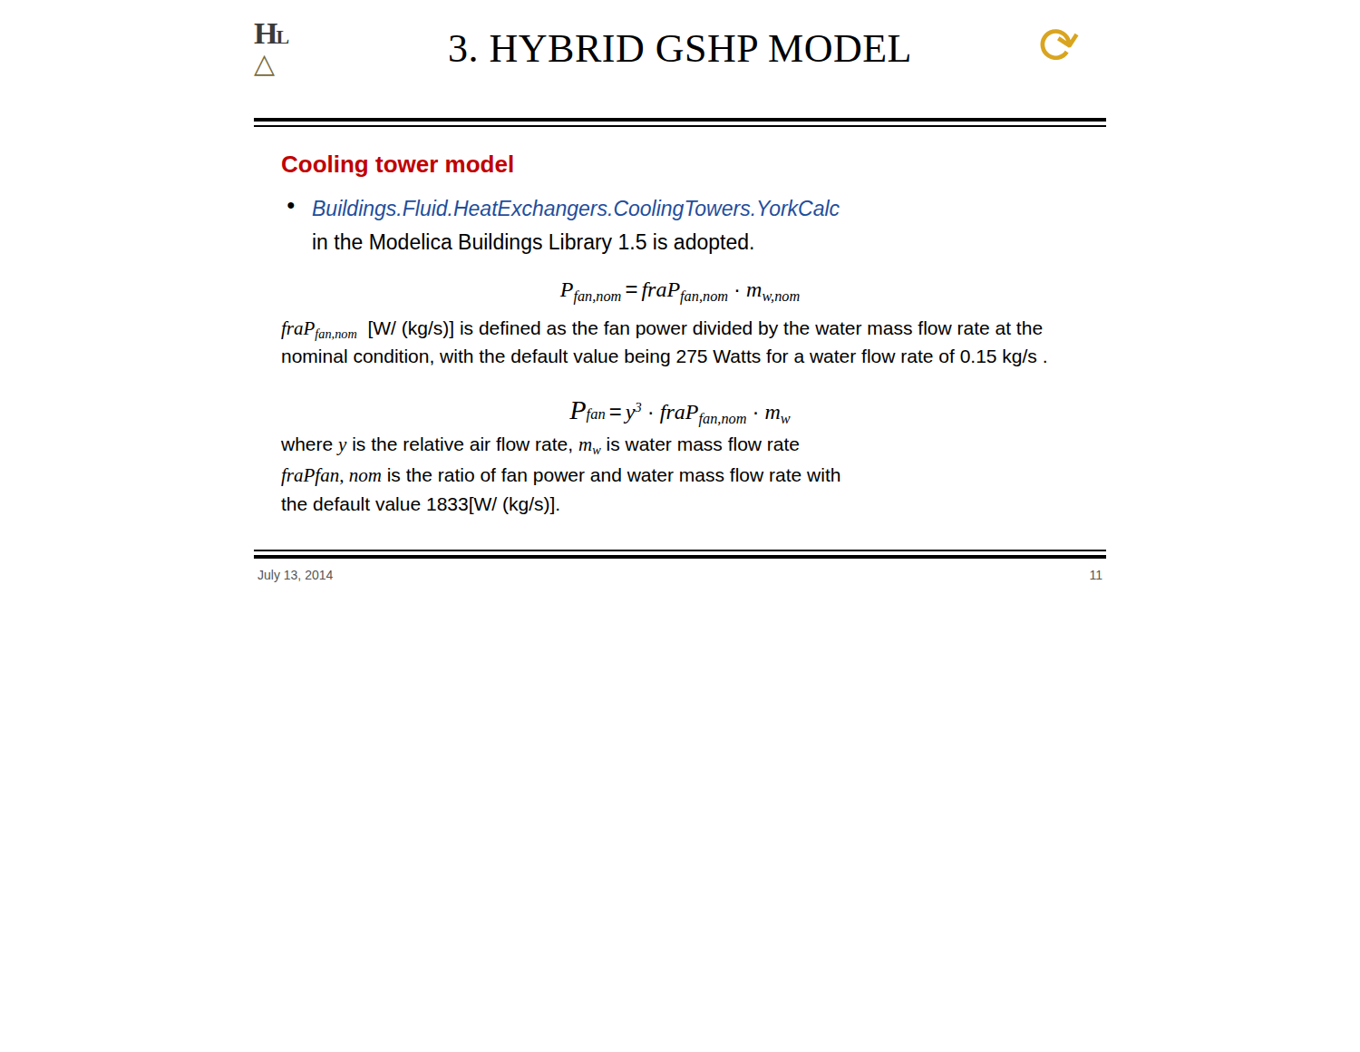HL
△
3. HYBRID GSHP MODEL
⟳
Cooling tower model
Buildings.Fluid.HeatExchangers.CoolingTowers.YorkCalc
in the Modelica Buildings Library 1.5 is adopted.
Pfan,nom=fraPfan,nom·mw,nom
fraPfan,nom [W/ (kg/s)] is defined as the fan power divided by the water mass flow rate at the nominal condition, with the default value being 275 Watts for a water flow rate of 0.15 kg/s .
Pfan=y3·fraPfan,nom·mw
where y is the relative air flow rate, mw is water mass flow rate
fraPfan, nom is the ratio of fan power and water mass flow rate with
the default value 1833[W/ (kg/s)].
July 13, 2014
11